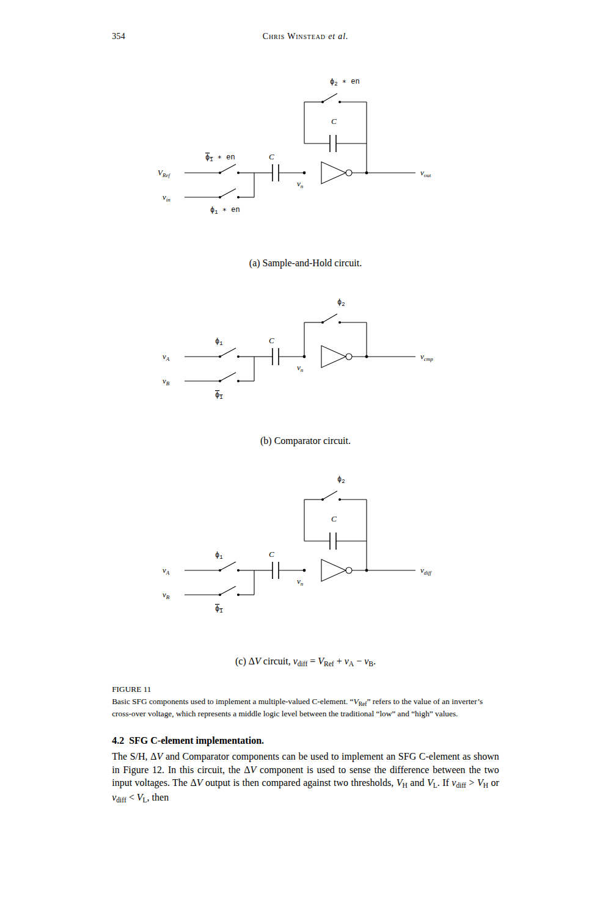354
Chris Winstead et al.
ϕ2 ∗ en C VRef ϕ1 ∗ en vin ϕ1 ∗ en C vn vout
(a) Sample-and-Hold circuit.
ϕ2 vA ϕ1 vB ϕ1 C vn vcmp
(b) Comparator circuit.
ϕ2 C vA ϕ1 vB ϕ1 C vn vdiff
(c) ΔV circuit, vdiff = VRef + vA − vB.
FIGURE 11 Basic SFG components used to implement a multiple-valued C-element. “VRef” refers to the value of an inverter’s cross-over voltage, which represents a middle logic level between the traditional “low” and “high” values.
4.2 SFG C-element implementation.
The S/H, ΔV and Comparator components can be used to implement an SFG C-element as shown in Figure 12. In this circuit, the ΔV component is used to sense the difference between the two input voltages. The ΔV output is then compared against two thresholds, VH and VL. If vdiff > VH or vdiff < VL, then